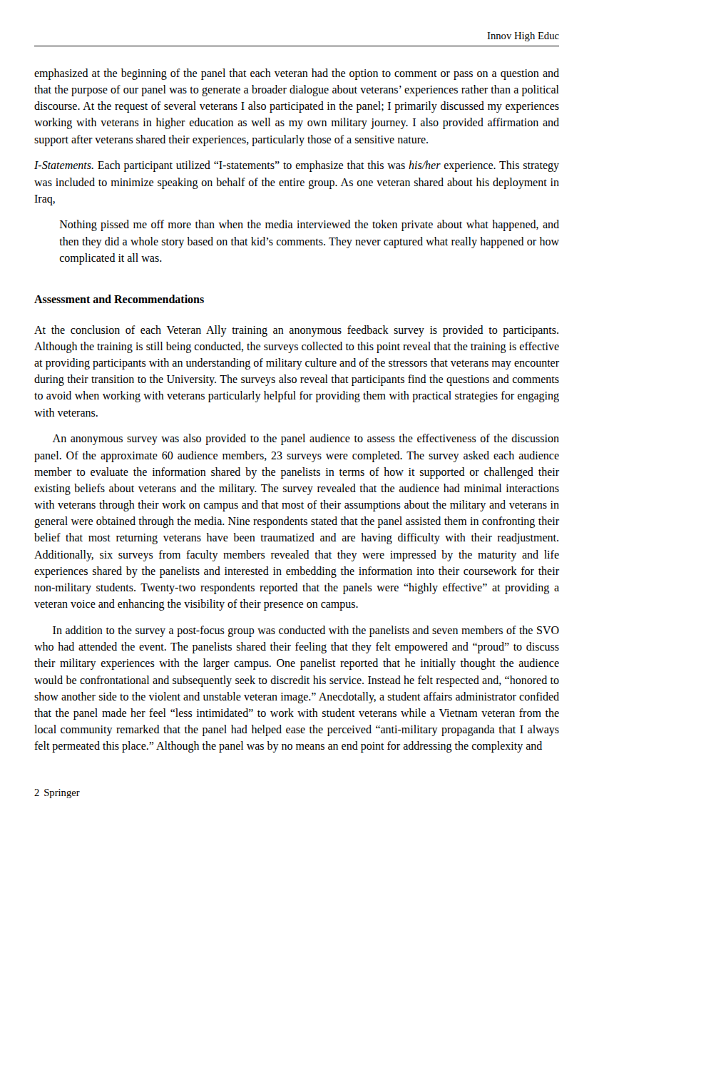Innov High Educ
emphasized at the beginning of the panel that each veteran had the option to comment or pass on a question and that the purpose of our panel was to generate a broader dialogue about veterans’ experiences rather than a political discourse. At the request of several veterans I also participated in the panel; I primarily discussed my experiences working with veterans in higher education as well as my own military journey. I also provided affirmation and support after veterans shared their experiences, particularly those of a sensitive nature.
I-Statements. Each participant utilized “I-statements” to emphasize that this was his/her experience. This strategy was included to minimize speaking on behalf of the entire group. As one veteran shared about his deployment in Iraq,
Nothing pissed me off more than when the media interviewed the token private about what happened, and then they did a whole story based on that kid’s comments. They never captured what really happened or how complicated it all was.
Assessment and Recommendations
At the conclusion of each Veteran Ally training an anonymous feedback survey is provided to participants. Although the training is still being conducted, the surveys collected to this point reveal that the training is effective at providing participants with an understanding of military culture and of the stressors that veterans may encounter during their transition to the University. The surveys also reveal that participants find the questions and comments to avoid when working with veterans particularly helpful for providing them with practical strategies for engaging with veterans.
An anonymous survey was also provided to the panel audience to assess the effectiveness of the discussion panel. Of the approximate 60 audience members, 23 surveys were completed. The survey asked each audience member to evaluate the information shared by the panelists in terms of how it supported or challenged their existing beliefs about veterans and the military. The survey revealed that the audience had minimal interactions with veterans through their work on campus and that most of their assumptions about the military and veterans in general were obtained through the media. Nine respondents stated that the panel assisted them in confronting their belief that most returning veterans have been traumatized and are having difficulty with their readjustment. Additionally, six surveys from faculty members revealed that they were impressed by the maturity and life experiences shared by the panelists and interested in embedding the information into their coursework for their non-military students. Twenty-two respondents reported that the panels were “highly effective” at providing a veteran voice and enhancing the visibility of their presence on campus.
In addition to the survey a post-focus group was conducted with the panelists and seven members of the SVO who had attended the event. The panelists shared their feeling that they felt empowered and “proud” to discuss their military experiences with the larger campus. One panelist reported that he initially thought the audience would be confrontational and subsequently seek to discredit his service. Instead he felt respected and, “honored to show another side to the violent and unstable veteran image.” Anecdotally, a student affairs administrator confided that the panel made her feel “less intimidated” to work with student veterans while a Vietnam veteran from the local community remarked that the panel had helped ease the perceived “anti-military propaganda that I always felt permeated this place.” Although the panel was by no means an end point for addressing the complexity and
2 Springer